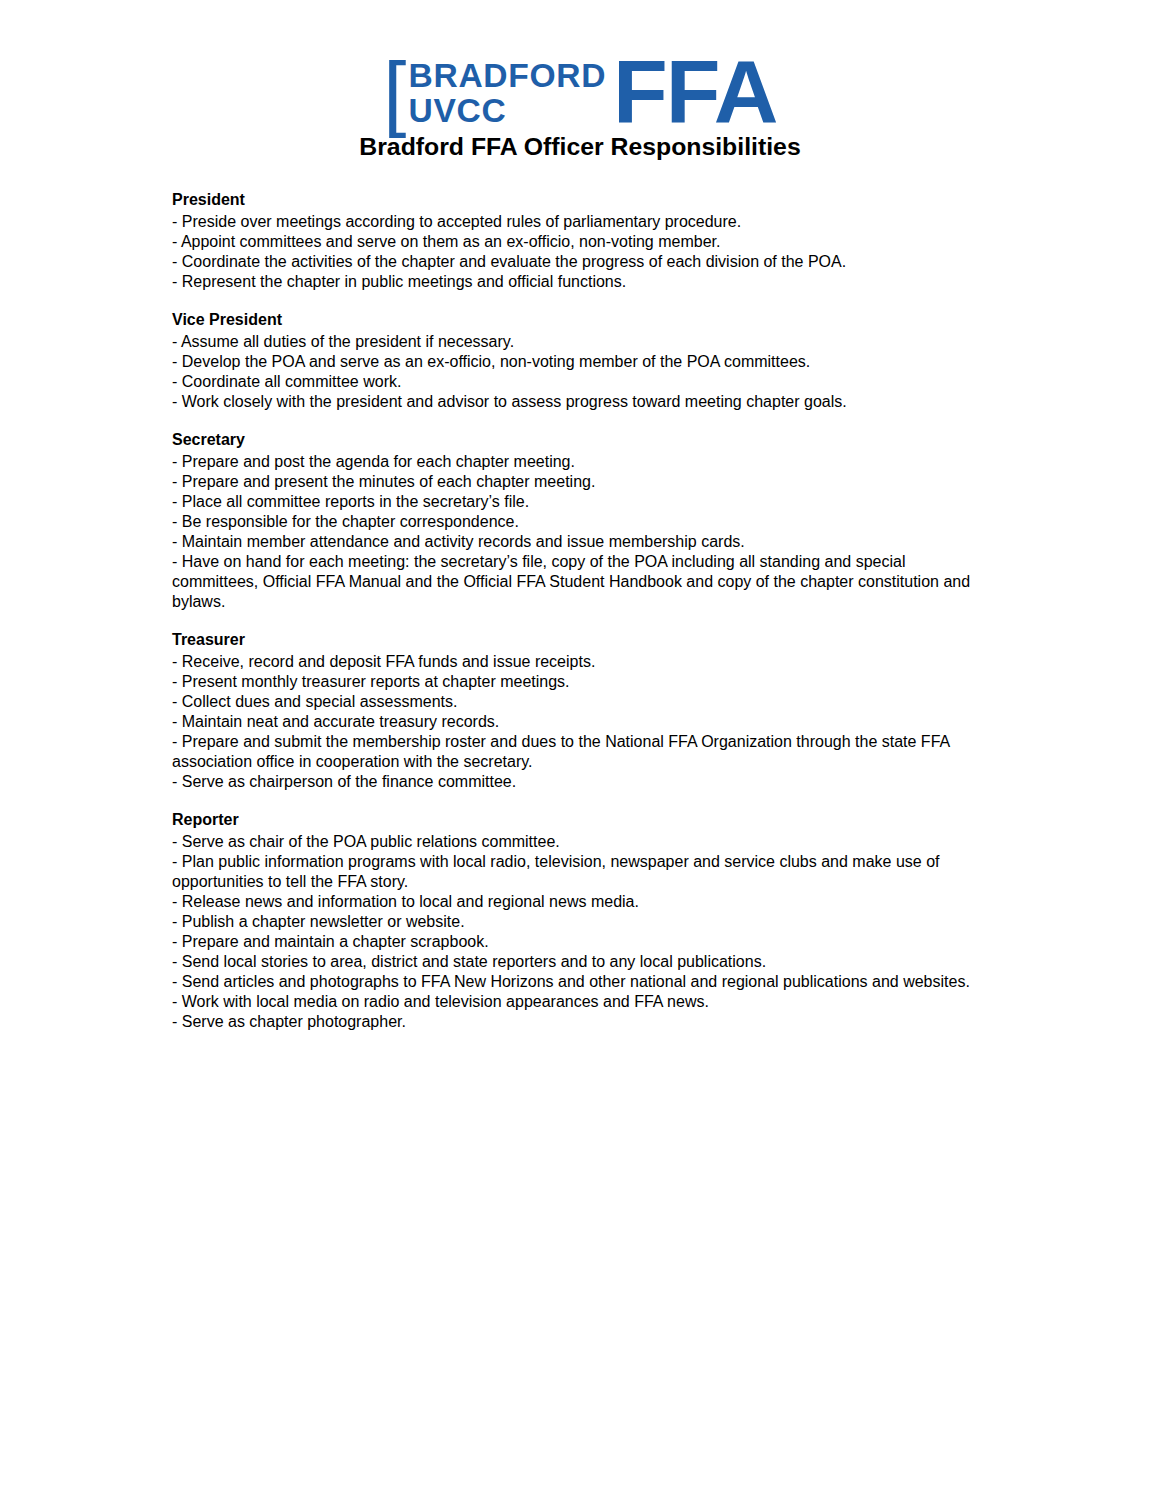[ BRADFORD
UVCC FFA
Bradford FFA Officer Responsibilities
President
Preside over meetings according to accepted rules of parliamentary procedure.
Appoint committees and serve on them as an ex-officio, non-voting member.
Coordinate the activities of the chapter and evaluate the progress of each division of the POA.
Represent the chapter in public meetings and official functions.
Vice President
Assume all duties of the president if necessary.
Develop the POA and serve as an ex-officio, non-voting member of the POA committees.
Coordinate all committee work.
Work closely with the president and advisor to assess progress toward meeting chapter goals.
Secretary
Prepare and post the agenda for each chapter meeting.
Prepare and present the minutes of each chapter meeting.
Place all committee reports in the secretary’s file.
Be responsible for the chapter correspondence.
Maintain member attendance and activity records and issue membership cards.
Have on hand for each meeting: the secretary’s file, copy of the POA including all standing and special committees, Official FFA Manual and the Official FFA Student Handbook and copy of the chapter constitution and bylaws.
Treasurer
Receive, record and deposit FFA funds and issue receipts.
Present monthly treasurer reports at chapter meetings.
Collect dues and special assessments.
Maintain neat and accurate treasury records.
Prepare and submit the membership roster and dues to the National FFA Organization through the state FFA association office in cooperation with the secretary.
Serve as chairperson of the finance committee.
Reporter
Serve as chair of the POA public relations committee.
Plan public information programs with local radio, television, newspaper and service clubs and make use of opportunities to tell the FFA story.
Release news and information to local and regional news media.
Publish a chapter newsletter or website.
Prepare and maintain a chapter scrapbook.
Send local stories to area, district and state reporters and to any local publications.
Send articles and photographs to FFA New Horizons and other national and regional publications and websites.
Work with local media on radio and television appearances and FFA news.
Serve as chapter photographer.